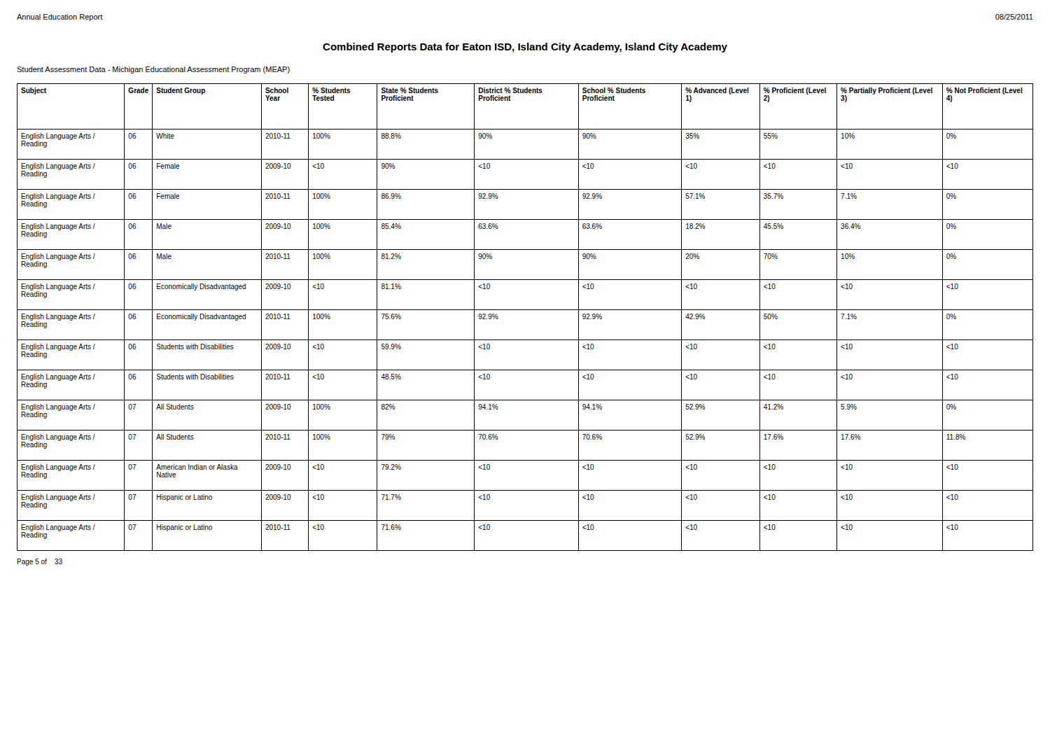Annual Education Report 08/25/2011
Combined Reports Data for Eaton ISD, Island City Academy, Island City Academy
Student Assessment Data - Michigan Educational Assessment Program (MEAP)
| Subject | Grade | Student Group | School Year | % Students Tested | State % Students Proficient | District % Students Proficient | School % Students Proficient | % Advanced (Level 1) | % Proficient (Level 2) | % Partially Proficient (Level 3) | % Not Proficient (Level 4) |
| --- | --- | --- | --- | --- | --- | --- | --- | --- | --- | --- | --- |
| English Language Arts / Reading | 06 | White | 2010-11 | 100% | 88.8% | 90% | 90% | 35% | 55% | 10% | 0% |
| English Language Arts / Reading | 06 | Female | 2009-10 | <10 | 90% | <10 | <10 | <10 | <10 | <10 | <10 |
| English Language Arts / Reading | 06 | Female | 2010-11 | 100% | 86.9% | 92.9% | 92.9% | 57.1% | 35.7% | 7.1% | 0% |
| English Language Arts / Reading | 06 | Male | 2009-10 | 100% | 85.4% | 63.6% | 63.6% | 18.2% | 45.5% | 36.4% | 0% |
| English Language Arts / Reading | 06 | Male | 2010-11 | 100% | 81.2% | 90% | 90% | 20% | 70% | 10% | 0% |
| English Language Arts / Reading | 06 | Economically Disadvantaged | 2009-10 | <10 | 81.1% | <10 | <10 | <10 | <10 | <10 | <10 |
| English Language Arts / Reading | 06 | Economically Disadvantaged | 2010-11 | 100% | 75.6% | 92.9% | 92.9% | 42.9% | 50% | 7.1% | 0% |
| English Language Arts / Reading | 06 | Students with Disabilities | 2009-10 | <10 | 59.9% | <10 | <10 | <10 | <10 | <10 | <10 |
| English Language Arts / Reading | 06 | Students with Disabilities | 2010-11 | <10 | 48.5% | <10 | <10 | <10 | <10 | <10 | <10 |
| English Language Arts / Reading | 07 | All Students | 2009-10 | 100% | 82% | 94.1% | 94.1% | 52.9% | 41.2% | 5.9% | 0% |
| English Language Arts / Reading | 07 | All Students | 2010-11 | 100% | 79% | 70.6% | 70.6% | 52.9% | 17.6% | 17.6% | 11.8% |
| English Language Arts / Reading | 07 | American Indian or Alaska Native | 2009-10 | <10 | 79.2% | <10 | <10 | <10 | <10 | <10 | <10 |
| English Language Arts / Reading | 07 | Hispanic or Latino | 2009-10 | <10 | 71.7% | <10 | <10 | <10 | <10 | <10 | <10 |
| English Language Arts / Reading | 07 | Hispanic or Latino | 2010-11 | <10 | 71.6% | <10 | <10 | <10 | <10 | <10 | <10 |
Page 5 of 33